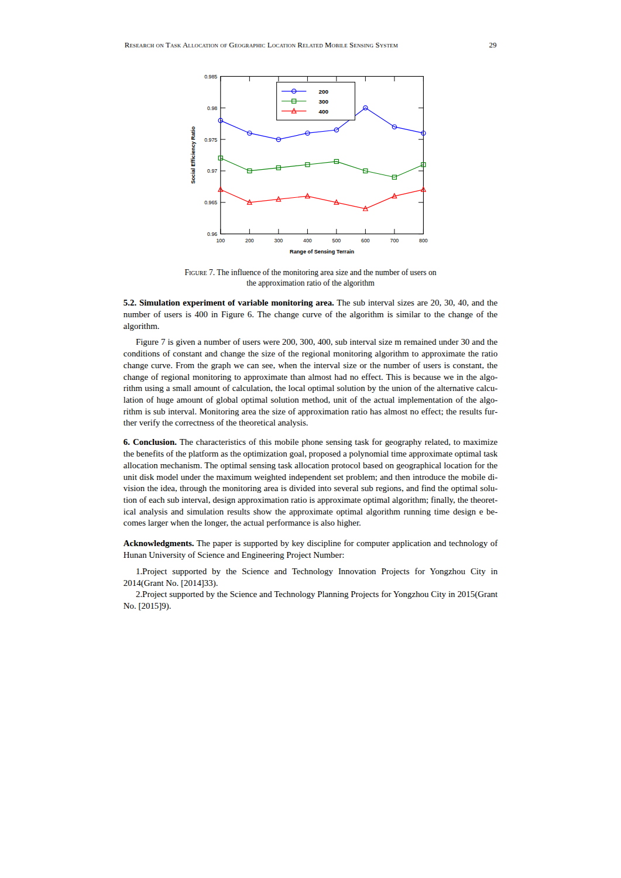Research on Task Allocation of Geographic Location Related Mobile Sensing System 29
0.96 0.965 0.97 0.975 0.98 0.985 100 200 300 400 500 600 700 800 Range of Sensing Terrain Social Efficiency Ratio 200 300 400
Figure 7. The influence of the monitoring area size and the number of users on the approximation ratio of the algorithm
5.2. Simulation experiment of variable monitoring area. The sub interval sizes are 20, 30, 40, and the number of users is 400 in Figure 6. The change curve of the algorithm is similar to the change of the algorithm.
Figure 7 is given a number of users were 200, 300, 400, sub interval size m remained under 30 and the conditions of constant and change the size of the regional monitoring algorithm to approximate the ratio change curve. From the graph we can see, when the interval size or the number of users is constant, the change of regional monitoring to approximate than almost had no effect. This is because we in the algorithm using a small amount of calculation, the local optimal solution by the union of the alternative calculation of huge amount of global optimal solution method, unit of the actual implementation of the algorithm is sub interval. Monitoring area the size of approximation ratio has almost no effect; the results further verify the correctness of the theoretical analysis.
6. Conclusion. The characteristics of this mobile phone sensing task for geography related, to maximize the benefits of the platform as the optimization goal, proposed a polynomial time approximate optimal task allocation mechanism. The optimal sensing task allocation protocol based on geographical location for the unit disk model under the maximum weighted independent set problem; and then introduce the mobile division the idea, through the monitoring area is divided into several sub regions, and find the optimal solution of each sub interval, design approximation ratio is approximate optimal algorithm; finally, the theoretical analysis and simulation results show the approximate optimal algorithm running time design e becomes larger when the longer, the actual performance is also higher.
Acknowledgments. The paper is supported by key discipline for computer application and technology of Hunan University of Science and Engineering Project Number:
1.Project supported by the Science and Technology Innovation Projects for Yongzhou City in 2014(Grant No. [2014]33).
2.Project supported by the Science and Technology Planning Projects for Yongzhou City in 2015(Grant No. [2015]9).